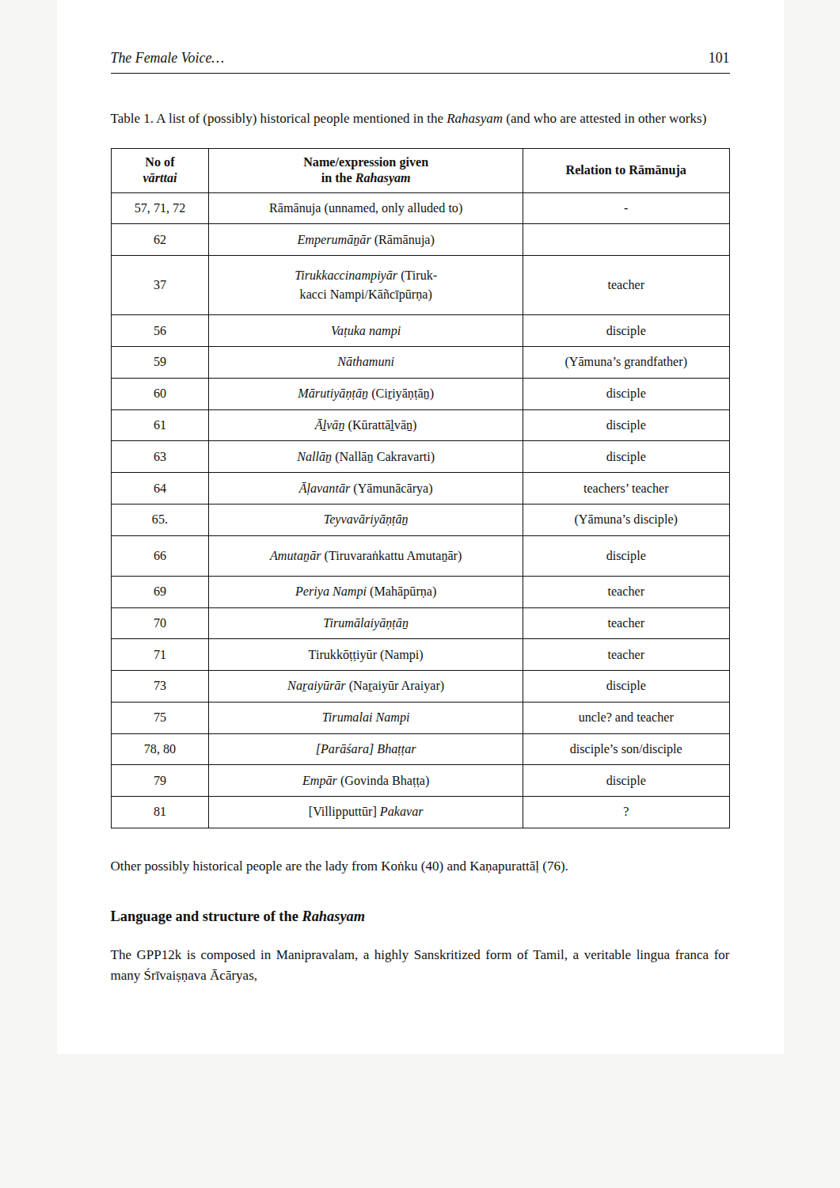The Female Voice… 101
Table 1. A list of (possibly) historical people mentioned in the Rahasyam (and who are attested in other works)
| No of vārttai | Name/expression given in the Rahasyam | Relation to Rāmānuja |
| --- | --- | --- |
| 57, 71, 72 | Rāmānuja (unnamed, only alluded to) | - |
| 62 | Emperumāṉār (Rāmānuja) | |
| 37 | Tirukkaccinampiyār (Tiruk- kacci Nampi/Kāñcīpūrṇa) | teacher |
| 56 | Vaṭuka nampi | disciple |
| 59 | Nāthamuni | (Yāmuna’s grandfather) |
| 60 | Mārutiyāṇṭāṉ (Ciṟiyāṇṭāṉ) | disciple |
| 61 | Āḻvāṉ (Kūrattāḻvāṉ) | disciple |
| 63 | Nallāṉ (Nallāṉ Cakravarti) | disciple |
| 64 | Āḷavantār (Yāmunācārya) | teachers’ teacher |
| 65. | Teyvavāriyāṇṭāṉ | (Yāmuna’s disciple) |
| 66 | Amutaṉār (Tiruvaraṅkattu Amutaṉār) | disciple |
| 69 | Periya Nampi (Mahāpūrṇa) | teacher |
| 70 | Tirumālaiyāṇṭāṉ | teacher |
| 71 | Tirukkōṭṭiyūr (Nampi) | teacher |
| 73 | Naṟaiyūrār (Naṟaiyūr Araiyar) | disciple |
| 75 | Tirumalai Nampi | uncle? and teacher |
| 78, 80 | [Parāśara] Bhaṭṭar | disciple’s son/disciple |
| 79 | Empār (Govinda Bhaṭṭa) | disciple |
| 81 | [Villipputtūr] Pakavar | ? |
Other possibly historical people are the lady from Koṅku (40) and Kaṇapurattāḷ (76).
Language and structure of the Rahasyam
The GPP12k is composed in Manipravalam, a highly Sanskritized form of Tamil, a veritable lingua franca for many Śrīvaiṣṇava Ācāryas,